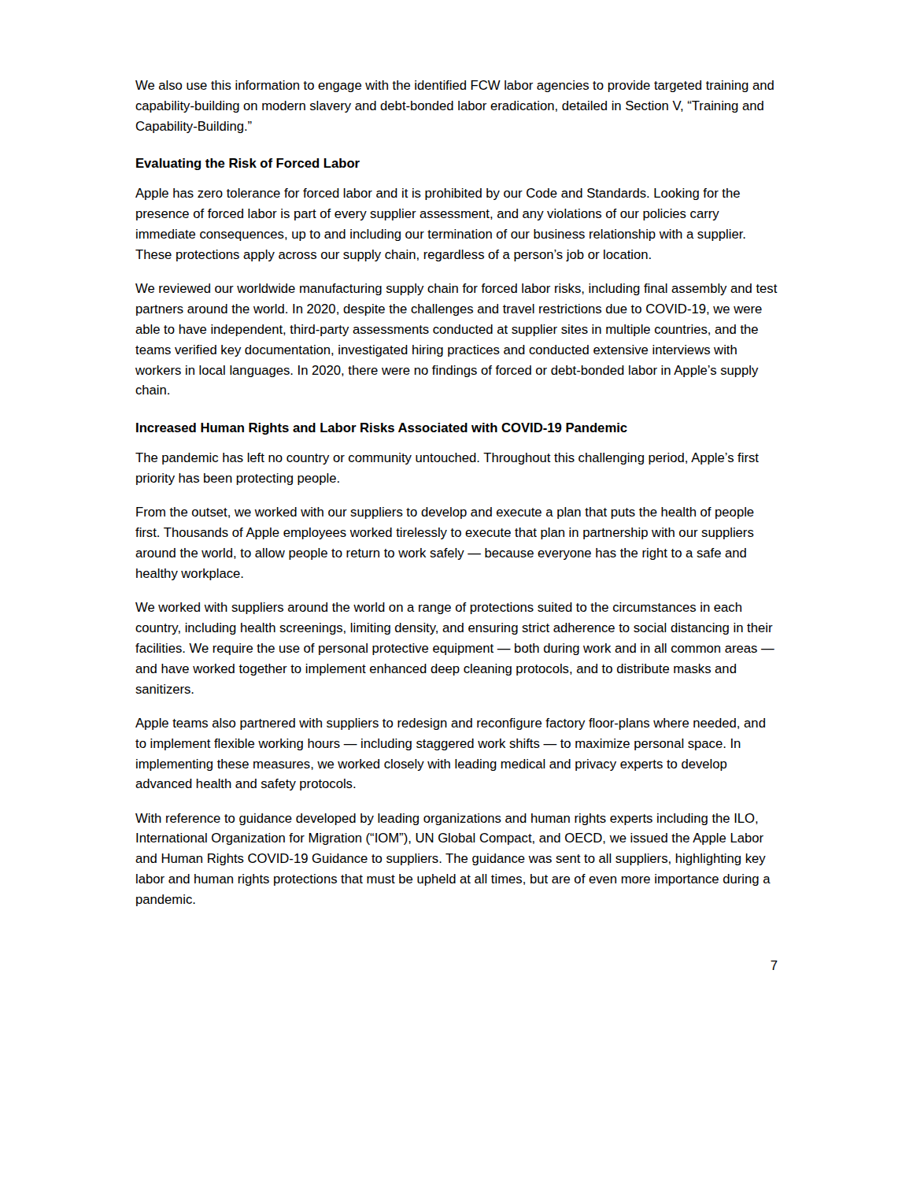We also use this information to engage with the identified FCW labor agencies to provide targeted training and capability-building on modern slavery and debt-bonded labor eradication, detailed in Section V, “Training and Capability-Building.”
Evaluating the Risk of Forced Labor
Apple has zero tolerance for forced labor and it is prohibited by our Code and Standards. Looking for the presence of forced labor is part of every supplier assessment, and any violations of our policies carry immediate consequences, up to and including our termination of our business relationship with a supplier. These protections apply across our supply chain, regardless of a person’s job or location.
We reviewed our worldwide manufacturing supply chain for forced labor risks, including final assembly and test partners around the world. In 2020, despite the challenges and travel restrictions due to COVID-19, we were able to have independent, third-party assessments conducted at supplier sites in multiple countries, and the teams verified key documentation, investigated hiring practices and conducted extensive interviews with workers in local languages. In 2020, there were no findings of forced or debt-bonded labor in Apple’s supply chain.
Increased Human Rights and Labor Risks Associated with COVID-19 Pandemic
The pandemic has left no country or community untouched. Throughout this challenging period, Apple’s first priority has been protecting people.
From the outset, we worked with our suppliers to develop and execute a plan that puts the health of people first. Thousands of Apple employees worked tirelessly to execute that plan in partnership with our suppliers around the world, to allow people to return to work safely — because everyone has the right to a safe and healthy workplace.
We worked with suppliers around the world on a range of protections suited to the circumstances in each country, including health screenings, limiting density, and ensuring strict adherence to social distancing in their facilities. We require the use of personal protective equipment — both during work and in all common areas — and have worked together to implement enhanced deep cleaning protocols, and to distribute masks and sanitizers.
Apple teams also partnered with suppliers to redesign and reconfigure factory floor-plans where needed, and to implement flexible working hours — including staggered work shifts — to maximize personal space. In implementing these measures, we worked closely with leading medical and privacy experts to develop advanced health and safety protocols.
With reference to guidance developed by leading organizations and human rights experts including the ILO, International Organization for Migration (“IOM”), UN Global Compact, and OECD, we issued the Apple Labor and Human Rights COVID-19 Guidance to suppliers. The guidance was sent to all suppliers, highlighting key labor and human rights protections that must be upheld at all times, but are of even more importance during a pandemic.
7